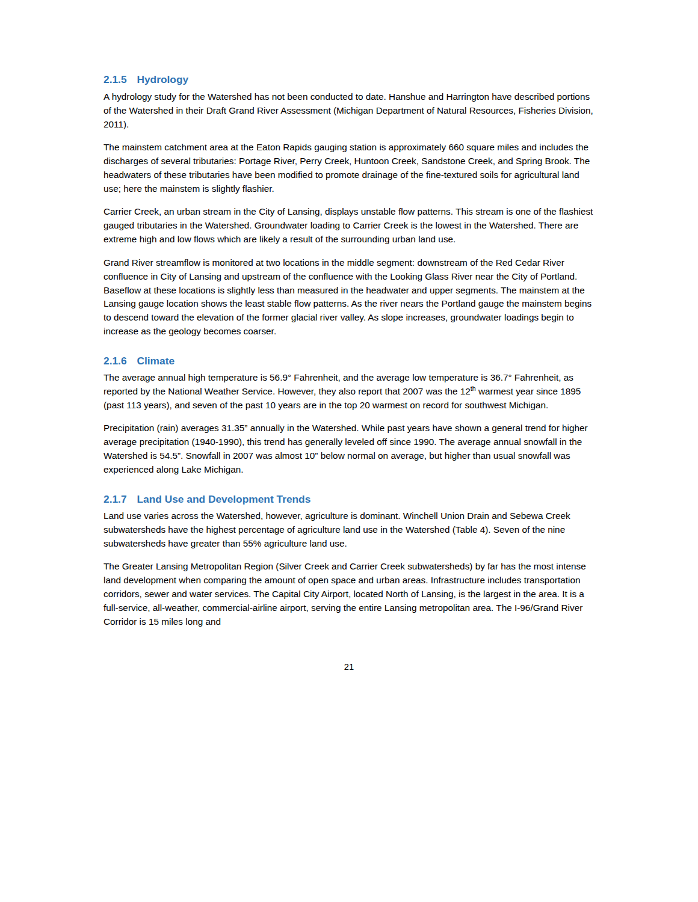2.1.5 Hydrology
A hydrology study for the Watershed has not been conducted to date. Hanshue and Harrington have described portions of the Watershed in their Draft Grand River Assessment (Michigan Department of Natural Resources, Fisheries Division, 2011).
The mainstem catchment area at the Eaton Rapids gauging station is approximately 660 square miles and includes the discharges of several tributaries: Portage River, Perry Creek, Huntoon Creek, Sandstone Creek, and Spring Brook. The headwaters of these tributaries have been modified to promote drainage of the fine-textured soils for agricultural land use; here the mainstem is slightly flashier.
Carrier Creek, an urban stream in the City of Lansing, displays unstable flow patterns. This stream is one of the flashiest gauged tributaries in the Watershed. Groundwater loading to Carrier Creek is the lowest in the Watershed. There are extreme high and low flows which are likely a result of the surrounding urban land use.
Grand River streamflow is monitored at two locations in the middle segment: downstream of the Red Cedar River confluence in City of Lansing and upstream of the confluence with the Looking Glass River near the City of Portland. Baseflow at these locations is slightly less than measured in the headwater and upper segments. The mainstem at the Lansing gauge location shows the least stable flow patterns. As the river nears the Portland gauge the mainstem begins to descend toward the elevation of the former glacial river valley. As slope increases, groundwater loadings begin to increase as the geology becomes coarser.
2.1.6 Climate
The average annual high temperature is 56.9° Fahrenheit, and the average low temperature is 36.7° Fahrenheit, as reported by the National Weather Service. However, they also report that 2007 was the 12th warmest year since 1895 (past 113 years), and seven of the past 10 years are in the top 20 warmest on record for southwest Michigan.
Precipitation (rain) averages 31.35” annually in the Watershed. While past years have shown a general trend for higher average precipitation (1940-1990), this trend has generally leveled off since 1990. The average annual snowfall in the Watershed is 54.5”. Snowfall in 2007 was almost 10” below normal on average, but higher than usual snowfall was experienced along Lake Michigan.
2.1.7 Land Use and Development Trends
Land use varies across the Watershed, however, agriculture is dominant. Winchell Union Drain and Sebewa Creek subwatersheds have the highest percentage of agriculture land use in the Watershed (Table 4). Seven of the nine subwatersheds have greater than 55% agriculture land use.
The Greater Lansing Metropolitan Region (Silver Creek and Carrier Creek subwatersheds) by far has the most intense land development when comparing the amount of open space and urban areas. Infrastructure includes transportation corridors, sewer and water services. The Capital City Airport, located North of Lansing, is the largest in the area. It is a full-service, all-weather, commercial-airline airport, serving the entire Lansing metropolitan area. The I-96/Grand River Corridor is 15 miles long and
21